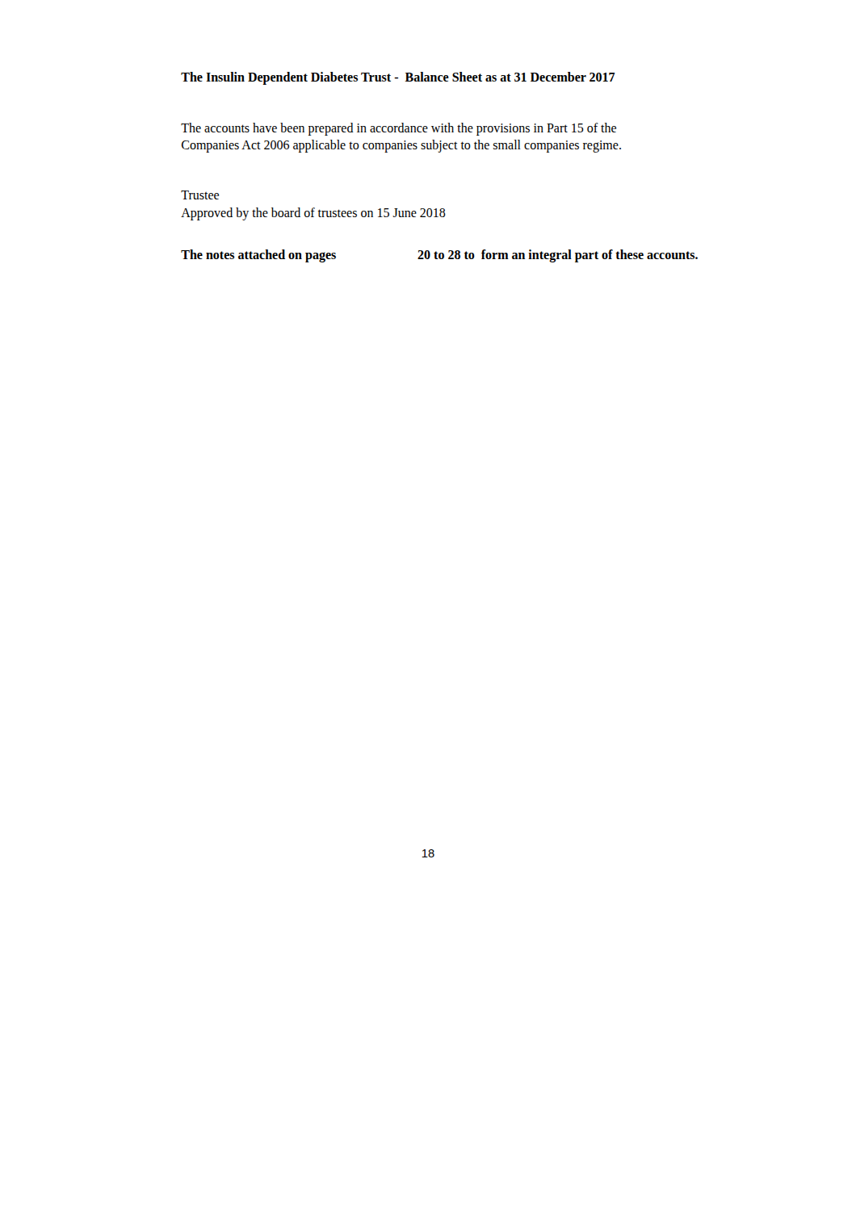The Insulin Dependent Diabetes Trust - Balance Sheet as at 31 December 2017
The accounts have been prepared in accordance with the provisions in Part 15 of the Companies Act 2006 applicable to companies subject to the small companies regime.
Trustee
Approved by the board of trustees on 15 June 2018
The notes attached on pages 20 to 28 to form an integral part of these accounts.
18